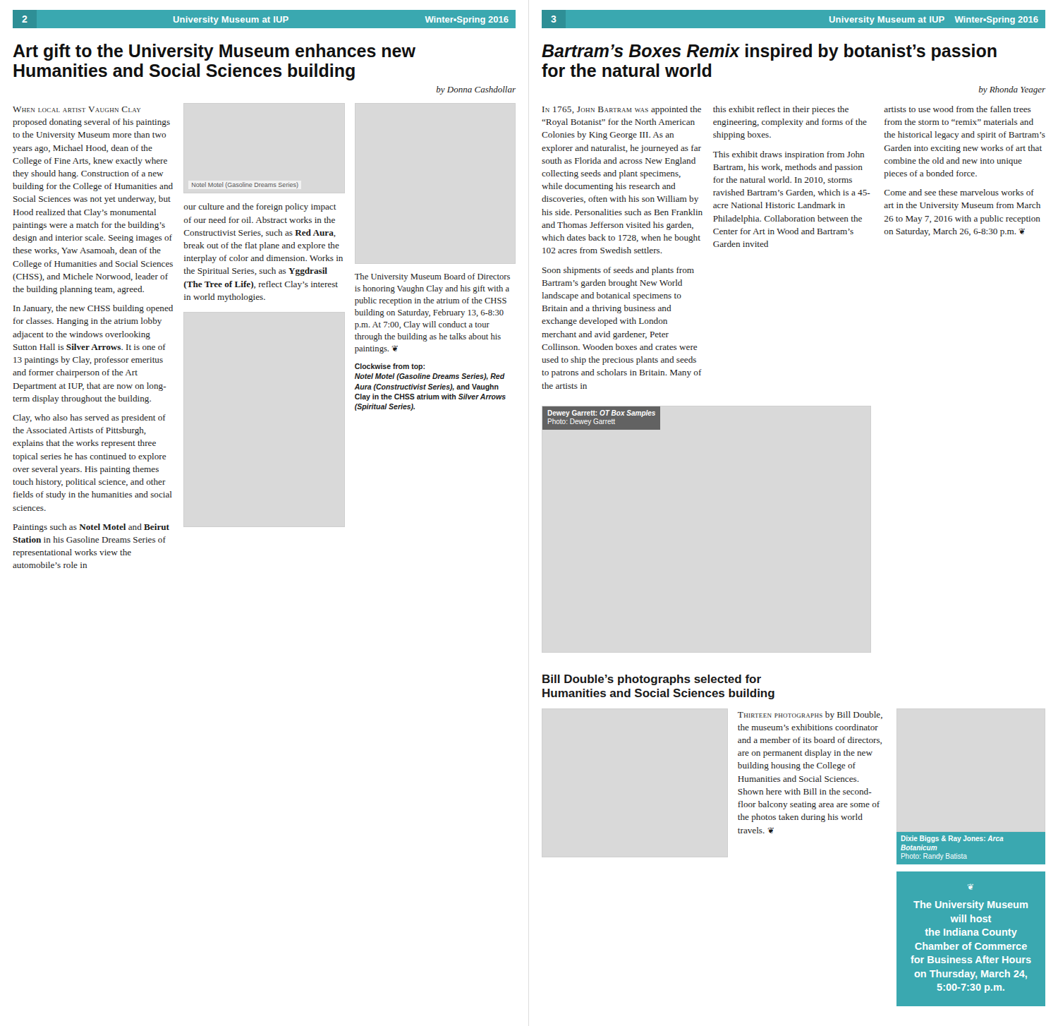2
University Museum at IUP
Winter•Spring 2016
Art gift to the University Museum enhances new
Humanities and Social Sciences building
by Donna Cashdollar
When local artist Vaughn Clay proposed donating several of his paintings to the University Museum more than two years ago, Michael Hood, dean of the College of Fine Arts, knew exactly where they should hang. Construction of a new building for the College of Humanities and Social Sciences was not yet underway, but Hood realized that Clay’s monumental paintings were a match for the building’s design and interior scale. Seeing images of these works, Yaw Asamoah, dean of the College of Humanities and Social Sciences (CHSS), and Michele Norwood, leader of the building planning team, agreed.
In January, the new CHSS building opened for classes. Hanging in the atrium lobby adjacent to the windows overlooking Sutton Hall is Silver Arrows. It is one of 13 paintings by Clay, professor emeritus and former chairperson of the Art Department at IUP, that are now on long-term display throughout the building.
Clay, who also has served as president of the Associated Artists of Pittsburgh, explains that the works represent three topical series he has continued to explore over several years. His painting themes touch history, political science, and other fields of study in the humanities and social sciences.
Paintings such as Notel Motel and Beirut Station in his Gasoline Dreams Series of representational works view the automobile’s role in
Notel Motel (Gasoline Dreams Series)
our culture and the foreign policy impact of our need for oil. Abstract works in the Constructivist Series, such as Red Aura, break out of the flat plane and explore the interplay of color and dimension. Works in the Spiritual Series, such as Yggdrasil (The Tree of Life), reflect Clay’s interest in world mythologies.
The University Museum Board of Directors is honoring Vaughn Clay and his gift with a public reception in the atrium of the CHSS building on Saturday, February 13, 6-8:30 p.m. At 7:00, Clay will conduct a tour through the building as he talks about his paintings.
Clockwise from top:
Notel Motel (Gasoline Dreams Series), Red Aura (Constructivist Series), and Vaughn Clay in the CHSS atrium with Silver Arrows (Spiritual Series).
3
University Museum at IUP
Winter•Spring 2016
Bartram’s Boxes Remix inspired by botanist’s passion
for the natural world
by Rhonda Yeager
In 1765, John Bartram was appointed the “Royal Botanist” for the North American Colonies by King George III. As an explorer and naturalist, he journeyed as far south as Florida and across New England collecting seeds and plant specimens, while documenting his research and discoveries, often with his son William by his side. Personalities such as Ben Franklin and Thomas Jefferson visited his garden, which dates back to 1728, when he bought 102 acres from Swedish settlers.
Soon shipments of seeds and plants from Bartram’s garden brought New World landscape and botanical specimens to Britain and a thriving business and exchange developed with London merchant and avid gardener, Peter Collinson. Wooden boxes and crates were used to ship the precious plants and seeds to patrons and scholars in Britain. Many of the artists in
this exhibit reflect in their pieces the engineering, complexity and forms of the shipping boxes.
This exhibit draws inspiration from John Bartram, his work, methods and passion for the natural world. In 2010, storms ravished Bartram’s Garden, which is a 45-acre National Historic Landmark in Philadelphia. Collaboration between the Center for Art in Wood and Bartram’s Garden invited
artists to use wood from the fallen trees from the storm to “remix” materials and the historical legacy and spirit of Bartram’s Garden into exciting new works of art that combine the old and new into unique pieces of a bonded force.
Come and see these marvelous works of art in the University Museum from March 26 to May 7, 2016 with a public reception on Saturday, March 26, 6-8:30 p.m.
Dewey Garrett: OT Box Samples
Photo: Dewey Garrett
Bill Double’s photographs selected for
Humanities and Social Sciences building
Thirteen photographs by Bill Double, the museum’s exhibitions coordinator and a member of its board of directors, are on permanent display in the new building housing the College of Humanities and Social Sciences. Shown here with Bill in the second-floor balcony seating area are some of the photos taken during his world travels.
Dixie Biggs & Ray Jones: Arca Botanicum
Photo: Randy Batista
❦ The University Museum
will host
the Indiana County
Chamber of Commerce
for Business After Hours
on Thursday, March 24,
5:00-7:30 p.m.